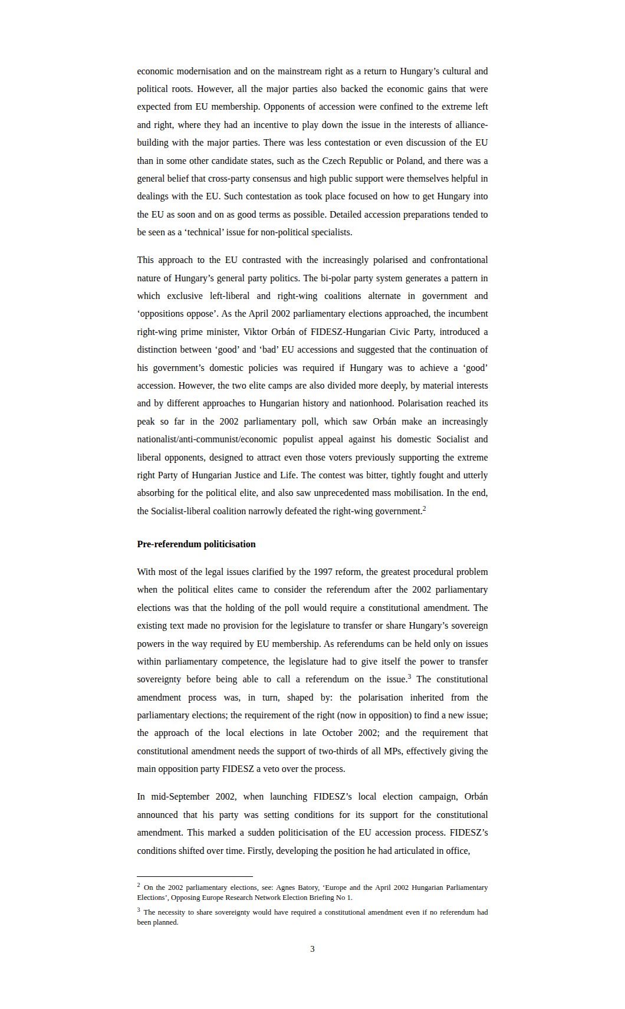economic modernisation and on the mainstream right as a return to Hungary’s cultural and political roots. However, all the major parties also backed the economic gains that were expected from EU membership. Opponents of accession were confined to the extreme left and right, where they had an incentive to play down the issue in the interests of alliance-building with the major parties. There was less contestation or even discussion of the EU than in some other candidate states, such as the Czech Republic or Poland, and there was a general belief that cross-party consensus and high public support were themselves helpful in dealings with the EU. Such contestation as took place focused on how to get Hungary into the EU as soon and on as good terms as possible. Detailed accession preparations tended to be seen as a ‘technical’ issue for non-political specialists.
This approach to the EU contrasted with the increasingly polarised and confrontational nature of Hungary’s general party politics. The bi-polar party system generates a pattern in which exclusive left-liberal and right-wing coalitions alternate in government and ‘oppositions oppose’. As the April 2002 parliamentary elections approached, the incumbent right-wing prime minister, Viktor Orbán of FIDESZ-Hungarian Civic Party, introduced a distinction between ‘good’ and ‘bad’ EU accessions and suggested that the continuation of his government’s domestic policies was required if Hungary was to achieve a ‘good’ accession. However, the two elite camps are also divided more deeply, by material interests and by different approaches to Hungarian history and nationhood. Polarisation reached its peak so far in the 2002 parliamentary poll, which saw Orbán make an increasingly nationalist/anti-communist/economic populist appeal against his domestic Socialist and liberal opponents, designed to attract even those voters previously supporting the extreme right Party of Hungarian Justice and Life. The contest was bitter, tightly fought and utterly absorbing for the political elite, and also saw unprecedented mass mobilisation. In the end, the Socialist-liberal coalition narrowly defeated the right-wing government.2
Pre-referendum politicisation
With most of the legal issues clarified by the 1997 reform, the greatest procedural problem when the political elites came to consider the referendum after the 2002 parliamentary elections was that the holding of the poll would require a constitutional amendment. The existing text made no provision for the legislature to transfer or share Hungary’s sovereign powers in the way required by EU membership. As referendums can be held only on issues within parliamentary competence, the legislature had to give itself the power to transfer sovereignty before being able to call a referendum on the issue.3 The constitutional amendment process was, in turn, shaped by: the polarisation inherited from the parliamentary elections; the requirement of the right (now in opposition) to find a new issue; the approach of the local elections in late October 2002; and the requirement that constitutional amendment needs the support of two-thirds of all MPs, effectively giving the main opposition party FIDESZ a veto over the process.
In mid-September 2002, when launching FIDESZ’s local election campaign, Orbán announced that his party was setting conditions for its support for the constitutional amendment. This marked a sudden politicisation of the EU accession process. FIDESZ’s conditions shifted over time. Firstly, developing the position he had articulated in office,
2 On the 2002 parliamentary elections, see: Agnes Batory, ‘Europe and the April 2002 Hungarian Parliamentary Elections’, Opposing Europe Research Network Election Briefing No 1.
3 The necessity to share sovereignty would have required a constitutional amendment even if no referendum had been planned.
3